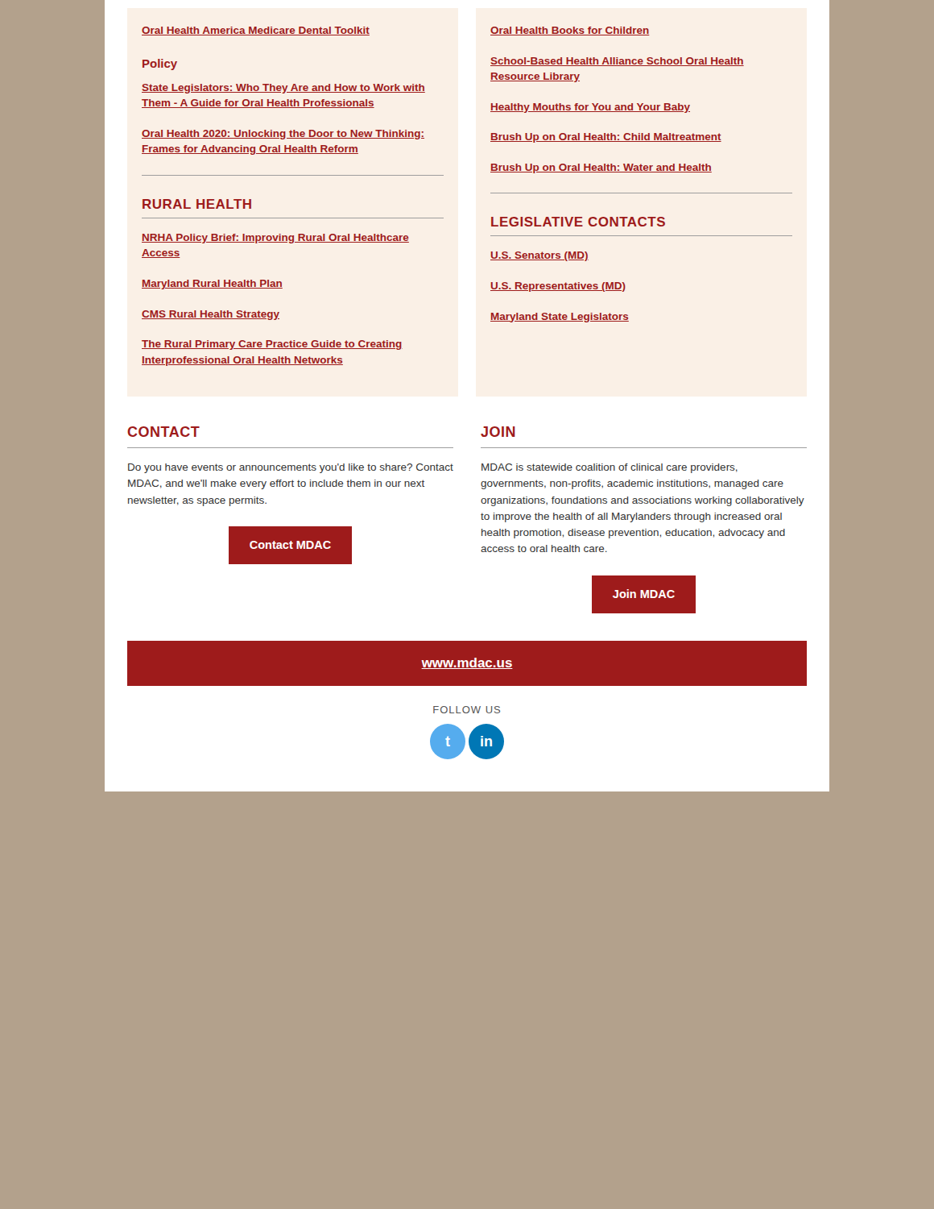Oral Health America Medicare Dental Toolkit
Policy
State Legislators: Who They Are and How to Work with Them - A Guide for Oral Health Professionals
Oral Health 2020: Unlocking the Door to New Thinking: Frames for Advancing Oral Health Reform
RURAL HEALTH
NRHA Policy Brief: Improving Rural Oral Healthcare Access
Maryland Rural Health Plan
CMS Rural Health Strategy
The Rural Primary Care Practice Guide to Creating Interprofessional Oral Health Networks
Oral Health Books for Children
School-Based Health Alliance School Oral Health Resource Library
Healthy Mouths for You and Your Baby
Brush Up on Oral Health: Child Maltreatment
Brush Up on Oral Health: Water and Health
LEGISLATIVE CONTACTS
U.S. Senators (MD)
U.S. Representatives (MD)
Maryland State Legislators
CONTACT
Do you have events or announcements you'd like to share? Contact MDAC, and we'll make every effort to include them in our next newsletter, as space permits.
Contact MDAC
JOIN
MDAC is statewide coalition of clinical care providers, governments, non-profits, academic institutions, managed care organizations, foundations and associations working collaboratively to improve the health of all Marylanders through increased oral health promotion, disease prevention, education, advocacy and access to oral health care.
Join MDAC
www.mdac.us
FOLLOW US
t in